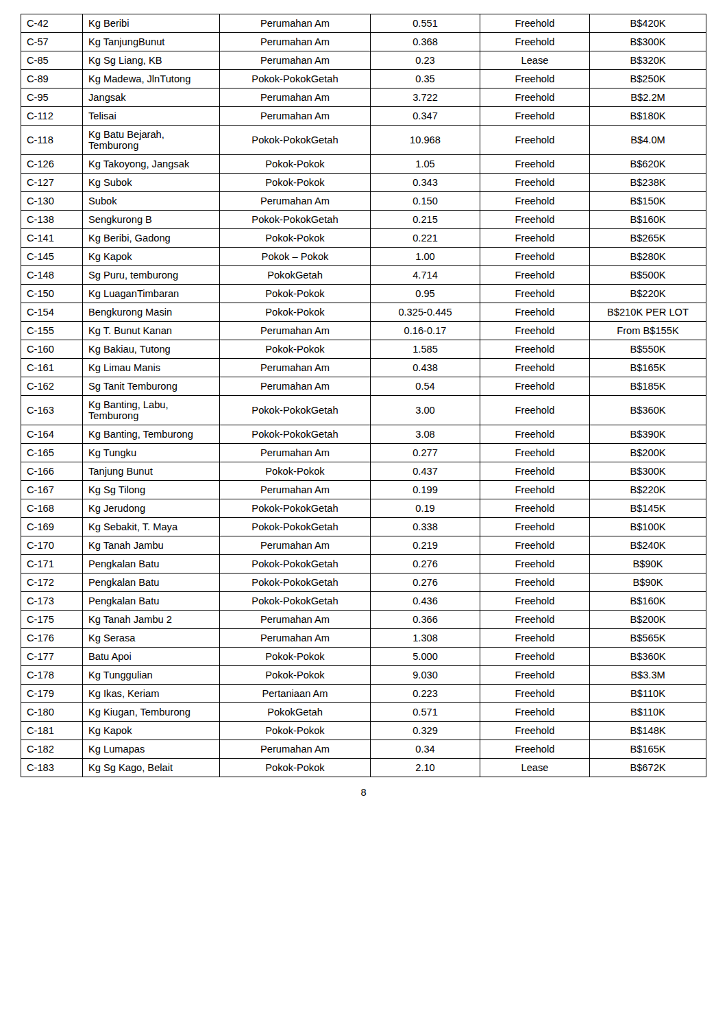| C-42 | Kg Beribi | Perumahan Am | 0.551 | Freehold | B$420K |
| C-57 | Kg TanjungBunut | Perumahan Am | 0.368 | Freehold | B$300K |
| C-85 | Kg Sg Liang, KB | Perumahan Am | 0.23 | Lease | B$320K |
| C-89 | Kg Madewa, JlnTutong | Pokok-PokokGetah | 0.35 | Freehold | B$250K |
| C-95 | Jangsak | Perumahan Am | 3.722 | Freehold | B$2.2M |
| C-112 | Telisai | Perumahan Am | 0.347 | Freehold | B$180K |
| C-118 | Kg Batu Bejarah, Temburong | Pokok-PokokGetah | 10.968 | Freehold | B$4.0M |
| C-126 | Kg Takoyong, Jangsak | Pokok-Pokok | 1.05 | Freehold | B$620K |
| C-127 | Kg Subok | Pokok-Pokok | 0.343 | Freehold | B$238K |
| C-130 | Subok | Perumahan Am | 0.150 | Freehold | B$150K |
| C-138 | Sengkurong B | Pokok-PokokGetah | 0.215 | Freehold | B$160K |
| C-141 | Kg Beribi, Gadong | Pokok-Pokok | 0.221 | Freehold | B$265K |
| C-145 | Kg Kapok | Pokok – Pokok | 1.00 | Freehold | B$280K |
| C-148 | Sg Puru, temburong | PokokGetah | 4.714 | Freehold | B$500K |
| C-150 | Kg LuaganTimbaran | Pokok-Pokok | 0.95 | Freehold | B$220K |
| C-154 | Bengkurong Masin | Pokok-Pokok | 0.325-0.445 | Freehold | B$210K PER LOT |
| C-155 | Kg T. Bunut Kanan | Perumahan Am | 0.16-0.17 | Freehold | From B$155K |
| C-160 | Kg Bakiau, Tutong | Pokok-Pokok | 1.585 | Freehold | B$550K |
| C-161 | Kg Limau Manis | Perumahan Am | 0.438 | Freehold | B$165K |
| C-162 | Sg Tanit Temburong | Perumahan Am | 0.54 | Freehold | B$185K |
| C-163 | Kg Banting, Labu, Temburong | Pokok-PokokGetah | 3.00 | Freehold | B$360K |
| C-164 | Kg Banting, Temburong | Pokok-PokokGetah | 3.08 | Freehold | B$390K |
| C-165 | Kg Tungku | Perumahan Am | 0.277 | Freehold | B$200K |
| C-166 | Tanjung Bunut | Pokok-Pokok | 0.437 | Freehold | B$300K |
| C-167 | Kg Sg Tilong | Perumahan Am | 0.199 | Freehold | B$220K |
| C-168 | Kg Jerudong | Pokok-PokokGetah | 0.19 | Freehold | B$145K |
| C-169 | Kg Sebakit, T. Maya | Pokok-PokokGetah | 0.338 | Freehold | B$100K |
| C-170 | Kg Tanah Jambu | Perumahan Am | 0.219 | Freehold | B$240K |
| C-171 | Pengkalan Batu | Pokok-PokokGetah | 0.276 | Freehold | B$90K |
| C-172 | Pengkalan Batu | Pokok-PokokGetah | 0.276 | Freehold | B$90K |
| C-173 | Pengkalan Batu | Pokok-PokokGetah | 0.436 | Freehold | B$160K |
| C-175 | Kg Tanah Jambu 2 | Perumahan Am | 0.366 | Freehold | B$200K |
| C-176 | Kg Serasa | Perumahan Am | 1.308 | Freehold | B$565K |
| C-177 | Batu Apoi | Pokok-Pokok | 5.000 | Freehold | B$360K |
| C-178 | Kg Tunggulian | Pokok-Pokok | 9.030 | Freehold | B$3.3M |
| C-179 | Kg Ikas, Keriam | Pertaniaan Am | 0.223 | Freehold | B$110K |
| C-180 | Kg Kiugan, Temburong | PokokGetah | 0.571 | Freehold | B$110K |
| C-181 | Kg Kapok | Pokok-Pokok | 0.329 | Freehold | B$148K |
| C-182 | Kg Lumapas | Perumahan Am | 0.34 | Freehold | B$165K |
| C-183 | Kg Sg Kago, Belait | Pokok-Pokok | 2.10 | Lease | B$672K |
8